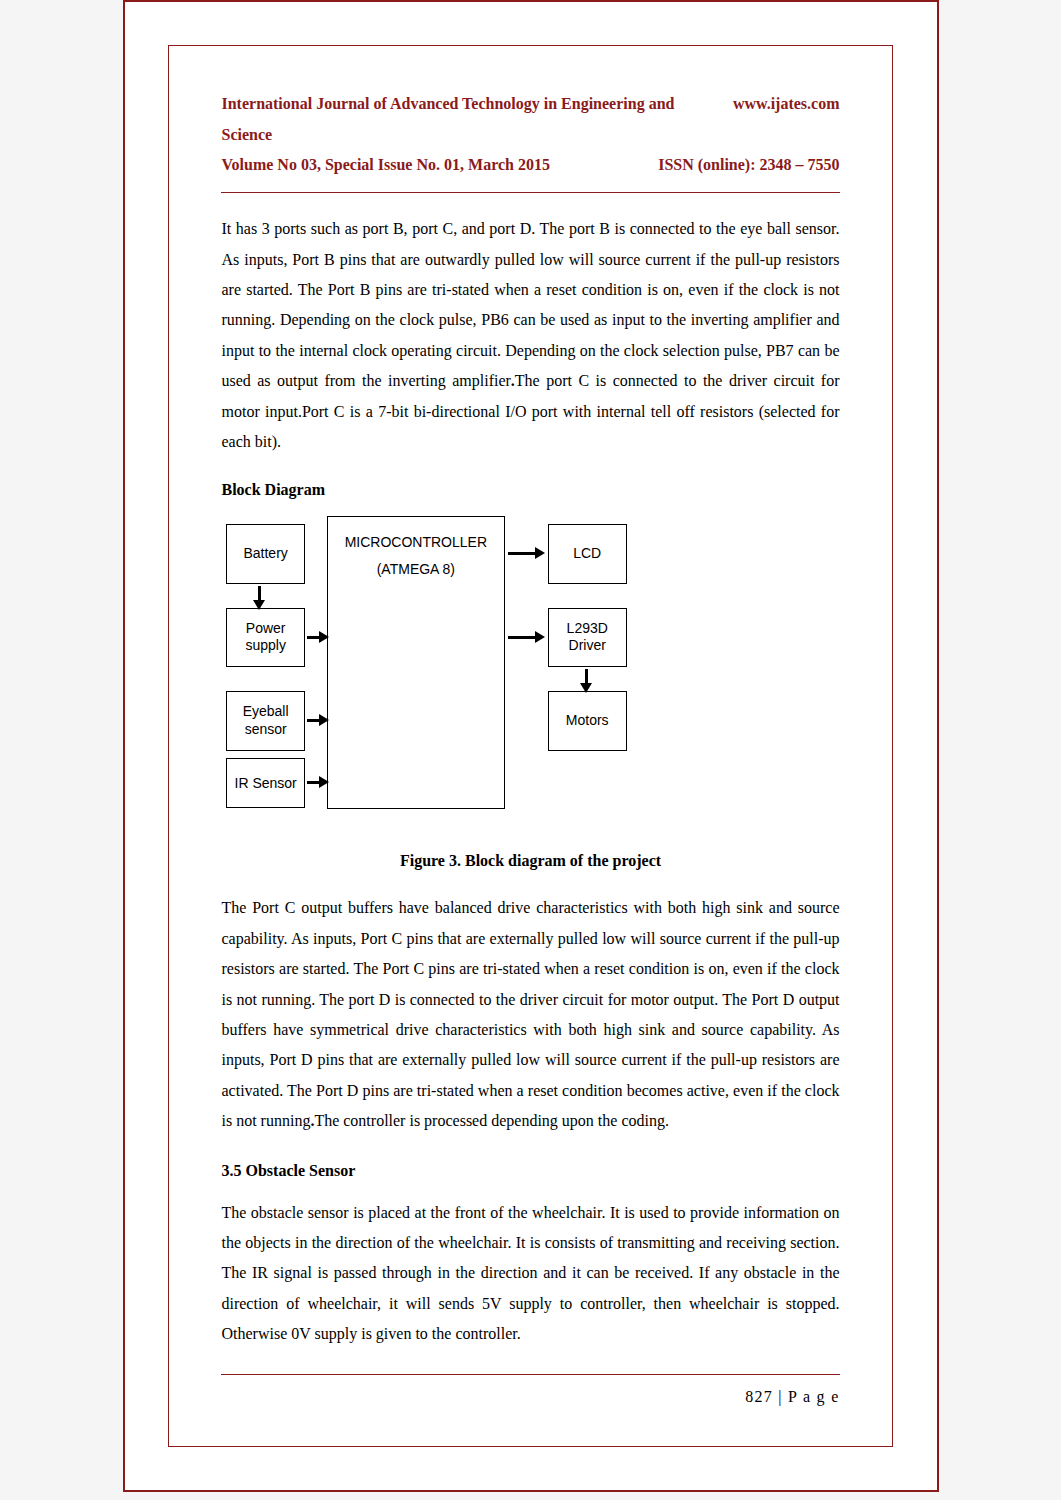International Journal of Advanced Technology in Engineering and Science
www.ijates.com
Volume No 03, Special Issue No. 01, March 2015
ISSN (online): 2348 – 7550
It has 3 ports such as port B, port C, and port D. The port B is connected to the eye ball sensor. As inputs, Port B pins that are outwardly pulled low will source current if the pull-up resistors are started. The Port B pins are tri-stated when a reset condition is on, even if the clock is not running. Depending on the clock pulse, PB6 can be used as input to the inverting amplifier and input to the internal clock operating circuit. Depending on the clock selection pulse, PB7 can be used as output from the inverting amplifier. The port C is connected to the driver circuit for motor input.Port C is a 7-bit bi-directional I/O port with internal tell off resistors (selected for each bit).
Block Diagram
MICROCONTROLLER (ATMEGA 8)
Battery
Power supply
Eyeball sensor
IR Sensor
LCD
L293D Driver
Motors
Figure 3. Block diagram of the project
The Port C output buffers have balanced drive characteristics with both high sink and source capability. As inputs, Port C pins that are externally pulled low will source current if the pull-up resistors are started. The Port C pins are tri-stated when a reset condition is on, even if the clock is not running. The port D is connected to the driver circuit for motor output. The Port D output buffers have symmetrical drive characteristics with both high sink and source capability. As inputs, Port D pins that are externally pulled low will source current if the pull-up resistors are activated. The Port D pins are tri-stated when a reset condition becomes active, even if the clock is not running. The controller is processed depending upon the coding.
3.5 Obstacle Sensor
The obstacle sensor is placed at the front of the wheelchair. It is used to provide information on the objects in the direction of the wheelchair. It is consists of transmitting and receiving section. The IR signal is passed through in the direction and it can be received. If any obstacle in the direction of wheelchair, it will sends 5V supply to controller, then wheelchair is stopped. Otherwise 0V supply is given to the controller.
827 | P a g e